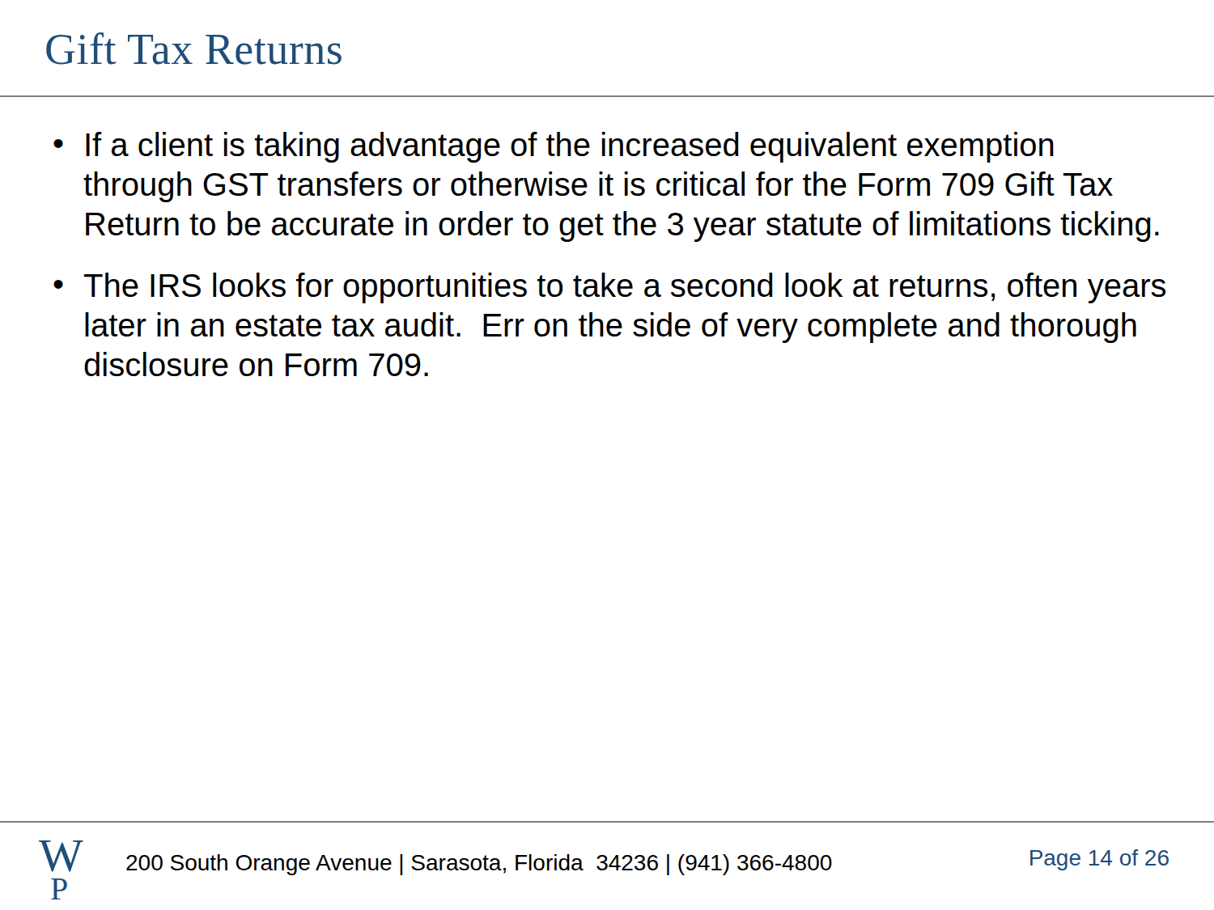Gift Tax Returns
If a client is taking advantage of the increased equivalent exemption through GST transfers or otherwise it is critical for the Form 709 Gift Tax Return to be accurate in order to get the 3 year statute of limitations ticking.
The IRS looks for opportunities to take a second look at returns, often years later in an estate tax audit. Err on the side of very complete and thorough disclosure on Form 709.
W
P
200 South Orange Avenue | Sarasota, Florida 34236 | (941) 366-4800
Page 14 of 26